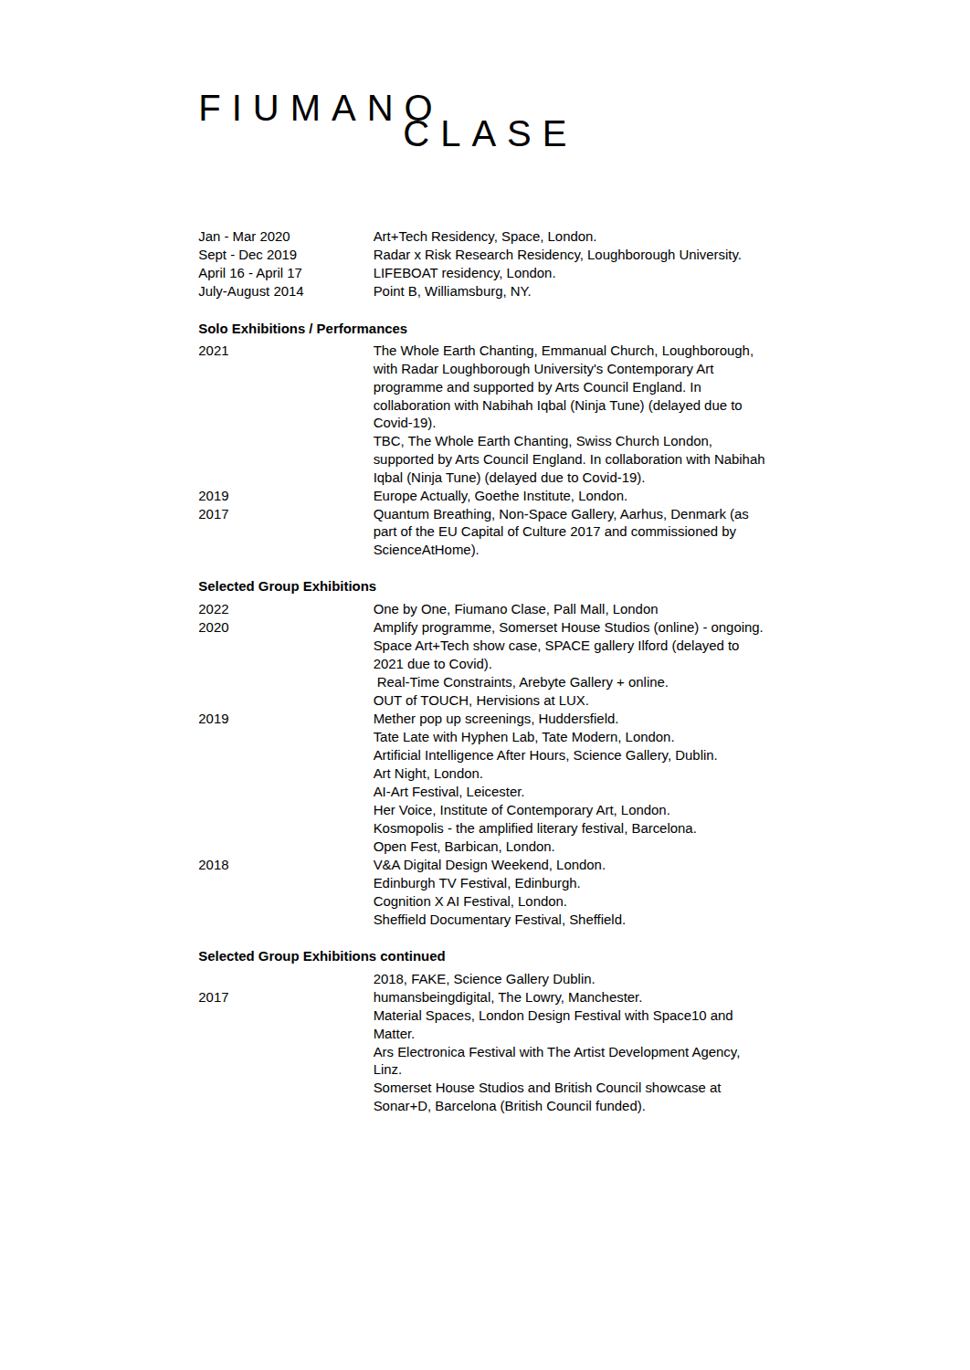FIUMANO CLASE
| Jan - Mar 2020 | Art+Tech Residency, Space, London. |
| Sept - Dec 2019 | Radar x Risk Research Residency, Loughborough University. |
| April 16 - April 17 | LIFEBOAT residency, London. |
| July-August 2014 | Point B, Williamsburg, NY. |
Solo Exhibitions / Performances
| 2021 | The Whole Earth Chanting, Emmanual Church, Loughborough, with Radar Loughborough University's Contemporary Art programme and supported by Arts Council England. In collaboration with Nabihah Iqbal (Ninja Tune) (delayed due to Covid-19). |
| | TBC, The Whole Earth Chanting, Swiss Church London, supported by Arts Council England. In collaboration with Nabihah Iqbal (Ninja Tune) (delayed due to Covid-19). |
| 2019 | Europe Actually, Goethe Institute, London. |
| 2017 | Quantum Breathing, Non-Space Gallery, Aarhus, Denmark (as part of the EU Capital of Culture 2017 and commissioned by ScienceAtHome). |
Selected Group Exhibitions
| 2022 | One by One, Fiumano Clase, Pall Mall, London |
| 2020 | Amplify programme, Somerset House Studios (online) - ongoing. |
| | Space Art+Tech show case, SPACE gallery Ilford (delayed to 2021 due to Covid). |
| | Real-Time Constraints, Arebyte Gallery + online. |
| | OUT of TOUCH, Hervisions at LUX. |
| 2019 | Mether pop up screenings, Huddersfield. |
| | Tate Late with Hyphen Lab, Tate Modern, London. |
| | Artificial Intelligence After Hours, Science Gallery, Dublin. |
| | Art Night, London. |
| | AI-Art Festival, Leicester. |
| | Her Voice, Institute of Contemporary Art, London. |
| | Kosmopolis - the amplified literary festival, Barcelona. |
| | Open Fest, Barbican, London. |
| 2018 | V&A Digital Design Weekend, London. |
| | Edinburgh TV Festival, Edinburgh. |
| | Cognition X AI Festival, London. |
| | Sheffield Documentary Festival, Sheffield. |
Selected Group Exhibitions continued
| | 2018, FAKE, Science Gallery Dublin. |
| 2017 | humansbeingdigital, The Lowry, Manchester. |
| | Material Spaces, London Design Festival with Space10 and Matter. |
| | Ars Electronica Festival with The Artist Development Agency, Linz. |
| | Somerset House Studios and British Council showcase at Sonar+D, Barcelona (British Council funded). |